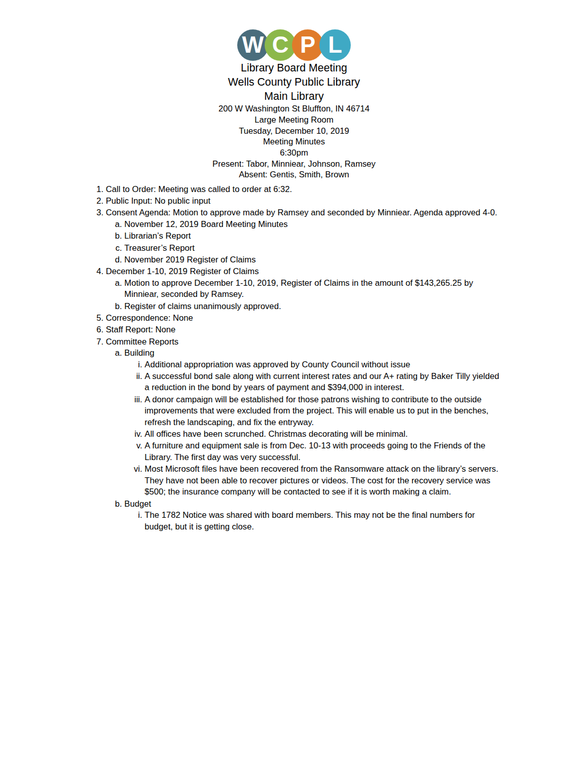WCPL
Library Board Meeting
Wells County Public Library
Main Library
200 W Washington St Bluffton, IN 46714
Large Meeting Room
Tuesday, December 10, 2019
Meeting Minutes
6:30pm
Present: Tabor, Minniear, Johnson, Ramsey
Absent: Gentis, Smith, Brown
Call to Order: Meeting was called to order at 6:32.
Public Input: No public input
Consent Agenda: Motion to approve made by Ramsey and seconded by Minniear. Agenda approved 4-0.
November 12, 2019 Board Meeting Minutes
Librarian’s Report
Treasurer’s Report
November 2019 Register of Claims
December 1-10, 2019 Register of Claims
Motion to approve December 1-10, 2019, Register of Claims in the amount of $143,265.25 by Minniear, seconded by Ramsey.
Register of claims unanimously approved.
Correspondence: None
Staff Report: None
Committee Reports
Building
Additional appropriation was approved by County Council without issue
A successful bond sale along with current interest rates and our A+ rating by Baker Tilly yielded a reduction in the bond by years of payment and $394,000 in interest.
A donor campaign will be established for those patrons wishing to contribute to the outside improvements that were excluded from the project. This will enable us to put in the benches, refresh the landscaping, and fix the entryway.
All offices have been scrunched. Christmas decorating will be minimal.
A furniture and equipment sale is from Dec. 10-13 with proceeds going to the Friends of the Library. The first day was very successful.
Most Microsoft files have been recovered from the Ransomware attack on the library’s servers. They have not been able to recover pictures or videos. The cost for the recovery service was $500; the insurance company will be contacted to see if it is worth making a claim.
Budget
The 1782 Notice was shared with board members. This may not be the final numbers for budget, but it is getting close.